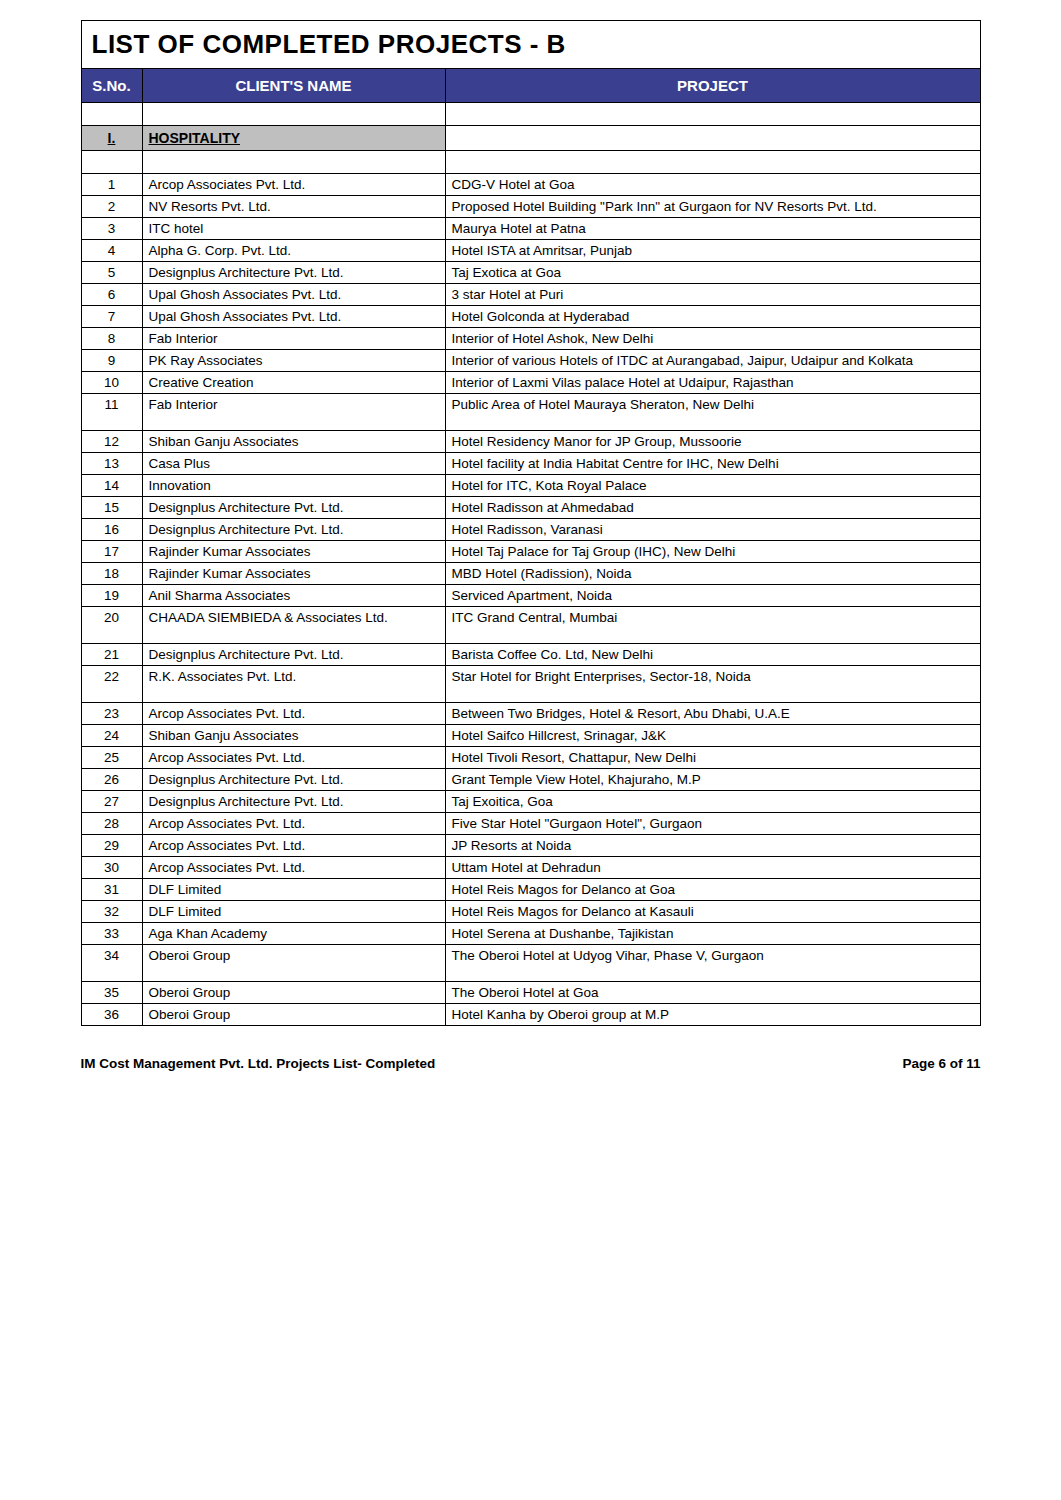| LIST OF COMPLETED PROJECTS - B |
| S.No. | CLIENT'S NAME | PROJECT |
| I. | HOSPITALITY | |
| 1 | Arcop Associates Pvt. Ltd. | CDG-V Hotel at Goa |
| 2 | NV Resorts Pvt. Ltd. | Proposed Hotel Building "Park Inn" at Gurgaon for NV Resorts Pvt. Ltd. |
| 3 | ITC hotel | Maurya Hotel at Patna |
| 4 | Alpha G. Corp. Pvt. Ltd. | Hotel ISTA at Amritsar, Punjab |
| 5 | Designplus Architecture Pvt. Ltd. | Taj Exotica at Goa |
| 6 | Upal Ghosh Associates Pvt. Ltd. | 3 star Hotel at Puri |
| 7 | Upal Ghosh Associates Pvt. Ltd. | Hotel Golconda at Hyderabad |
| 8 | Fab Interior | Interior of Hotel Ashok, New Delhi |
| 9 | PK Ray Associates | Interior of various Hotels of ITDC at Aurangabad, Jaipur, Udaipur and Kolkata |
| 10 | Creative Creation | Interior of Laxmi Vilas palace Hotel at Udaipur, Rajasthan |
| 11 | Fab Interior | Public Area of Hotel Mauraya Sheraton, New Delhi |
| 12 | Shiban Ganju Associates | Hotel Residency Manor for JP Group, Mussoorie |
| 13 | Casa Plus | Hotel facility at India Habitat Centre for IHC, New Delhi |
| 14 | Innovation | Hotel for ITC, Kota Royal Palace |
| 15 | Designplus Architecture Pvt. Ltd. | Hotel Radisson at Ahmedabad |
| 16 | Designplus Architecture Pvt. Ltd. | Hotel Radisson, Varanasi |
| 17 | Rajinder Kumar Associates | Hotel Taj Palace for Taj Group (IHC), New Delhi |
| 18 | Rajinder Kumar Associates | MBD Hotel (Radission), Noida |
| 19 | Anil Sharma Associates | Serviced Apartment, Noida |
| 20 | CHAADA SIEMBIEDA & Associates Ltd. | ITC Grand Central, Mumbai |
| 21 | Designplus Architecture Pvt. Ltd. | Barista Coffee Co. Ltd, New Delhi |
| 22 | R.K. Associates Pvt. Ltd. | Star Hotel for Bright Enterprises, Sector-18, Noida |
| 23 | Arcop Associates Pvt. Ltd. | Between Two Bridges, Hotel & Resort, Abu Dhabi, U.A.E |
| 24 | Shiban Ganju Associates | Hotel Saifco Hillcrest, Srinagar, J&K |
| 25 | Arcop Associates Pvt. Ltd. | Hotel Tivoli Resort, Chattapur, New Delhi |
| 26 | Designplus Architecture Pvt. Ltd. | Grant Temple View Hotel, Khajuraho, M.P |
| 27 | Designplus Architecture Pvt. Ltd. | Taj Exoitica, Goa |
| 28 | Arcop Associates Pvt. Ltd. | Five Star Hotel "Gurgaon Hotel", Gurgaon |
| 29 | Arcop Associates Pvt. Ltd. | JP Resorts at Noida |
| 30 | Arcop Associates Pvt. Ltd. | Uttam Hotel at Dehradun |
| 31 | DLF Limited | Hotel Reis Magos for Delanco at Goa |
| 32 | DLF Limited | Hotel Reis Magos for Delanco at Kasauli |
| 33 | Aga Khan Academy | Hotel Serena at Dushanbe, Tajikistan |
| 34 | Oberoi Group | The Oberoi Hotel at Udyog Vihar, Phase V, Gurgaon |
| 35 | Oberoi Group | The Oberoi Hotel at Goa |
| 36 | Oberoi Group | Hotel Kanha by Oberoi group at M.P |
IM Cost Management Pvt. Ltd. Projects List- Completed Page 6 of 11